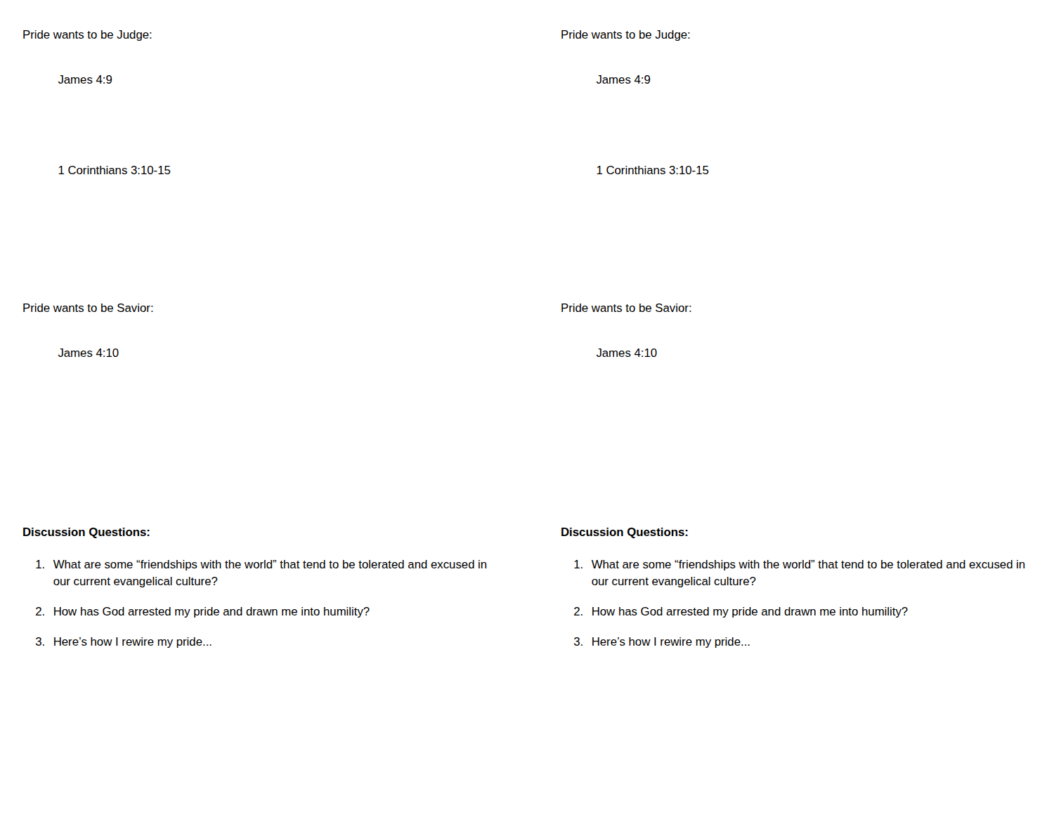Pride wants to be Judge:
James 4:9
1 Corinthians 3:10-15
Pride wants to be Savior:
James 4:10
Discussion Questions:
What are some “friendships with the world” that tend to be tolerated and excused in our current evangelical culture?
How has God arrested my pride and drawn me into humility?
Here’s how I rewire my pride...
Pride wants to be Judge:
James 4:9
1 Corinthians 3:10-15
Pride wants to be Savior:
James 4:10
Discussion Questions:
What are some “friendships with the world” that tend to be tolerated and excused in our current evangelical culture?
How has God arrested my pride and drawn me into humility?
Here’s how I rewire my pride...